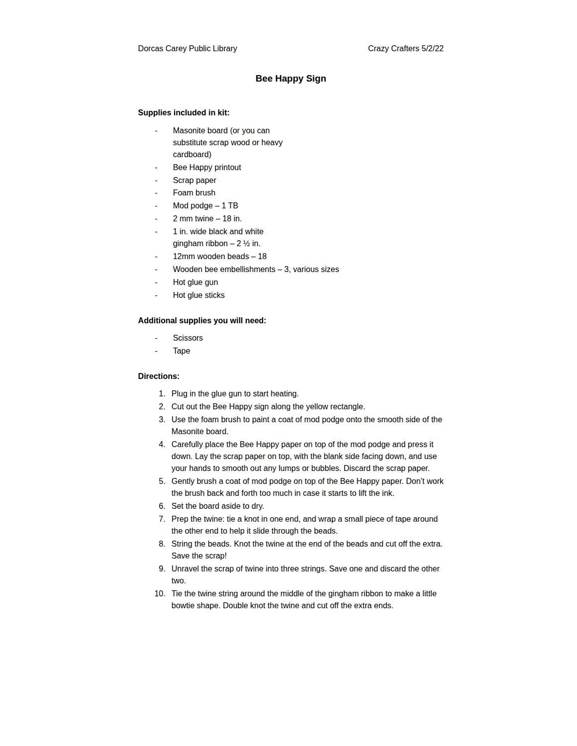Dorcas Carey Public Library Crazy Crafters 5/2/22
Bee Happy Sign
Supplies included in kit:
Masonite board (or you can substitute scrap wood or heavy cardboard)
Bee Happy printout
Scrap paper
Foam brush
Mod podge – 1 TB
2 mm twine – 18 in.
1 in. wide black and white gingham ribbon – 2 ½ in.
12mm wooden beads – 18
Wooden bee embellishments – 3, various sizes
Hot glue gun
Hot glue sticks
Additional supplies you will need:
Scissors
Tape
Directions:
Plug in the glue gun to start heating.
Cut out the Bee Happy sign along the yellow rectangle.
Use the foam brush to paint a coat of mod podge onto the smooth side of the Masonite board.
Carefully place the Bee Happy paper on top of the mod podge and press it down. Lay the scrap paper on top, with the blank side facing down, and use your hands to smooth out any lumps or bubbles. Discard the scrap paper.
Gently brush a coat of mod podge on top of the Bee Happy paper. Don’t work the brush back and forth too much in case it starts to lift the ink.
Set the board aside to dry.
Prep the twine: tie a knot in one end, and wrap a small piece of tape around the other end to help it slide through the beads.
String the beads. Knot the twine at the end of the beads and cut off the extra. Save the scrap!
Unravel the scrap of twine into three strings. Save one and discard the other two.
Tie the twine string around the middle of the gingham ribbon to make a little bowtie shape. Double knot the twine and cut off the extra ends.